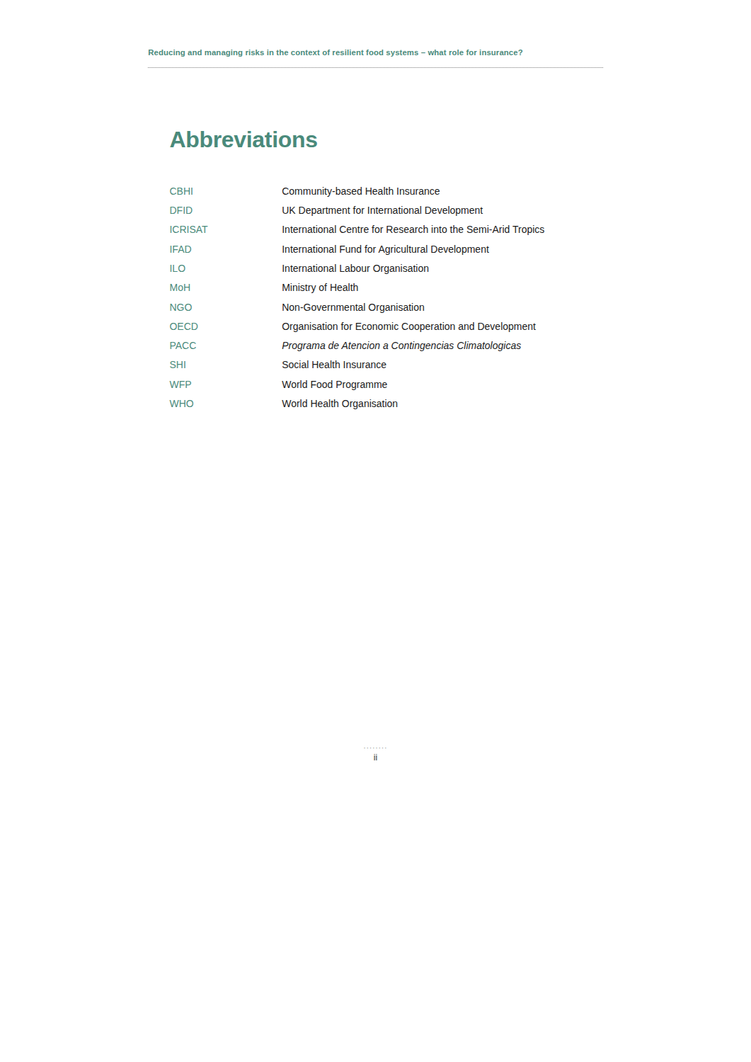Reducing and managing risks in the context of resilient food systems – what role for insurance?
Abbreviations
| CBHI | Community-based Health Insurance |
| DFID | UK Department for International Development |
| ICRISAT | International Centre for Research into the Semi-Arid Tropics |
| IFAD | International Fund for Agricultural Development |
| ILO | International Labour Organisation |
| MoH | Ministry of Health |
| NGO | Non-Governmental Organisation |
| OECD | Organisation for Economic Cooperation and Development |
| PACC | Programa de Atencion a Contingencias Climatologicas |
| SHI | Social Health Insurance |
| WFP | World Food Programme |
| WHO | World Health Organisation |
········
ii